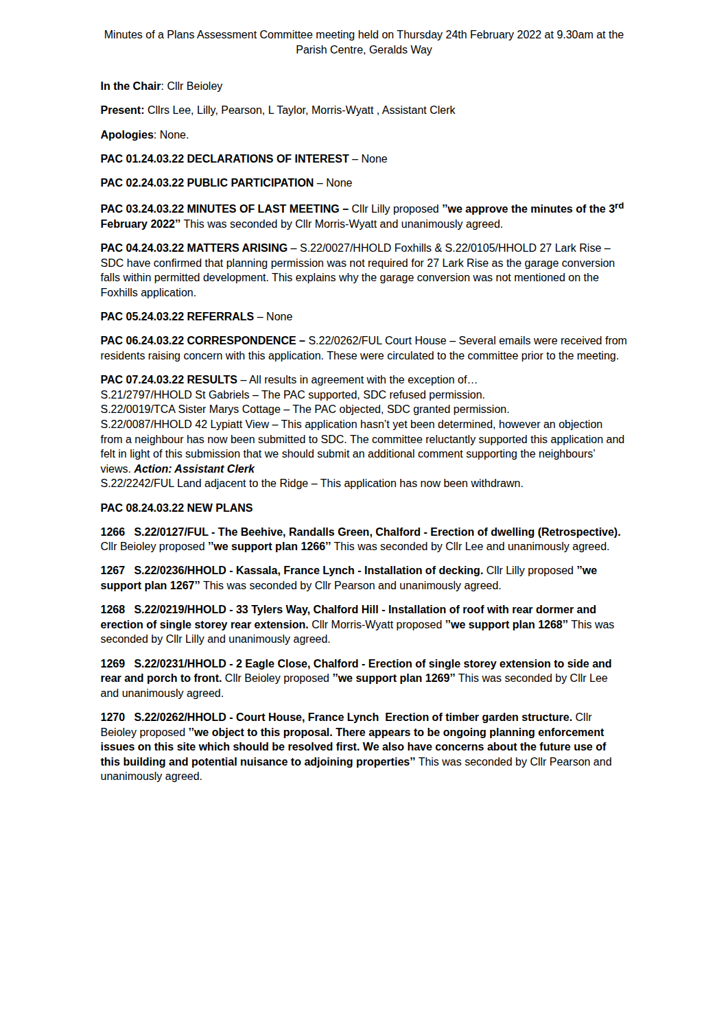Minutes of a Plans Assessment Committee meeting held on Thursday 24th February 2022 at 9.30am at the Parish Centre, Geralds Way
In the Chair: Cllr Beioley
Present: Cllrs Lee, Lilly, Pearson, L Taylor, Morris-Wyatt , Assistant Clerk
Apologies: None.
PAC 01.24.03.22 DECLARATIONS OF INTEREST – None
PAC 02.24.03.22 PUBLIC PARTICIPATION – None
PAC 03.24.03.22 MINUTES OF LAST MEETING – Cllr Lilly proposed ’’we approve the minutes of the 3rd February 2022’’ This was seconded by Cllr Morris-Wyatt and unanimously agreed.
PAC 04.24.03.22 MATTERS ARISING – S.22/0027/HHOLD Foxhills & S.22/0105/HHOLD 27 Lark Rise – SDC have confirmed that planning permission was not required for 27 Lark Rise as the garage conversion falls within permitted development. This explains why the garage conversion was not mentioned on the Foxhills application.
PAC 05.24.03.22 REFERRALS – None
PAC 06.24.03.22 CORRESPONDENCE – S.22/0262/FUL Court House – Several emails were received from residents raising concern with this application. These were circulated to the committee prior to the meeting.
PAC 07.24.03.22 RESULTS – All results in agreement with the exception of…
S.21/2797/HHOLD St Gabriels – The PAC supported, SDC refused permission.
S.22/0019/TCA Sister Marys Cottage – The PAC objected, SDC granted permission.
S.22/0087/HHOLD 42 Lypiatt View – This application hasn’t yet been determined, however an objection from a neighbour has now been submitted to SDC. The committee reluctantly supported this application and felt in light of this submission that we should submit an additional comment supporting the neighbours’ views. Action: Assistant Clerk
S.22/2242/FUL Land adjacent to the Ridge – This application has now been withdrawn.
PAC 08.24.03.22 NEW PLANS
1266 S.22/0127/FUL - The Beehive, Randalls Green, Chalford - Erection of dwelling (Retrospective). Cllr Beioley proposed ’’we support plan 1266’’ This was seconded by Cllr Lee and unanimously agreed.
1267 S.22/0236/HHOLD - Kassala, France Lynch - Installation of decking. Cllr Lilly proposed ’’we support plan 1267’’ This was seconded by Cllr Pearson and unanimously agreed.
1268 S.22/0219/HHOLD - 33 Tylers Way, Chalford Hill - Installation of roof with rear dormer and erection of single storey rear extension. Cllr Morris-Wyatt proposed ’’we support plan 1268’’ This was seconded by Cllr Lilly and unanimously agreed.
1269 S.22/0231/HHOLD - 2 Eagle Close, Chalford - Erection of single storey extension to side and rear and porch to front. Cllr Beioley proposed ’’we support plan 1269’’ This was seconded by Cllr Lee and unanimously agreed.
1270 S.22/0262/HHOLD - Court House, France Lynch Erection of timber garden structure. Cllr Beioley proposed ’’we object to this proposal. There appears to be ongoing planning enforcement issues on this site which should be resolved first. We also have concerns about the future use of this building and potential nuisance to adjoining properties’’ This was seconded by Cllr Pearson and unanimously agreed.